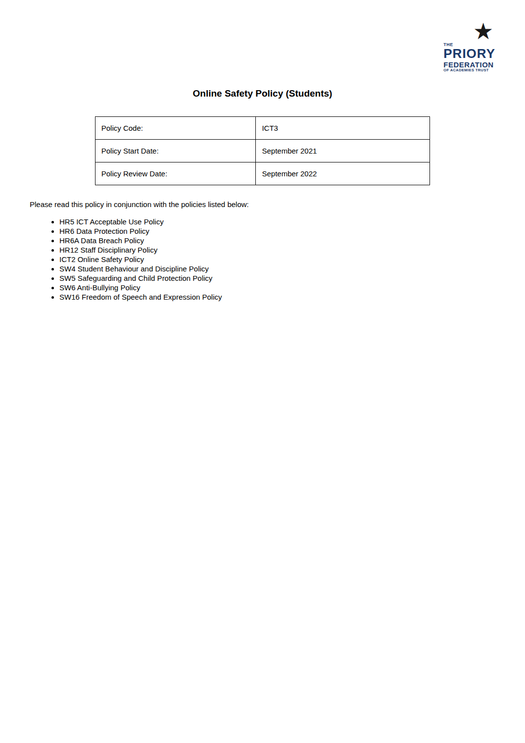★
THE
PRIORY
FEDERATION
OF ACADEMIES TRUST
Online Safety Policy (Students)
| Policy Code: | ICT3 |
| Policy Start Date: | September 2021 |
| Policy Review Date: | September 2022 |
Please read this policy in conjunction with the policies listed below:
HR5 ICT Acceptable Use Policy
HR6 Data Protection Policy
HR6A Data Breach Policy
HR12 Staff Disciplinary Policy
ICT2 Online Safety Policy
SW4 Student Behaviour and Discipline Policy
SW5 Safeguarding and Child Protection Policy
SW6 Anti-Bullying Policy
SW16 Freedom of Speech and Expression Policy